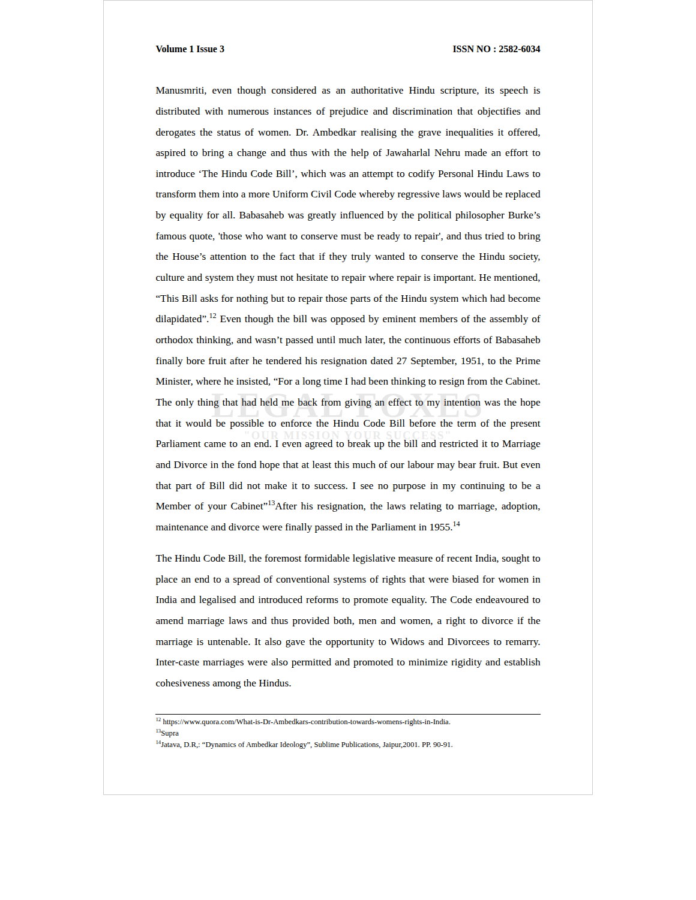LEGAL FOXES
"OUR MISSION YOUR SUCCESS"
Volume 1 Issue 3 ISSN NO : 2582-6034
Manusmriti, even though considered as an authoritative Hindu scripture, its speech is distributed with numerous instances of prejudice and discrimination that objectifies and derogates the status of women. Dr. Ambedkar realising the grave inequalities it offered, aspired to bring a change and thus with the help of Jawaharlal Nehru made an effort to introduce ‘The Hindu Code Bill’, which was an attempt to codify Personal Hindu Laws to transform them into a more Uniform Civil Code whereby regressive laws would be replaced by equality for all. Babasaheb was greatly influenced by the political philosopher Burke’s famous quote, 'those who want to conserve must be ready to repair', and thus tried to bring the House’s attention to the fact that if they truly wanted to conserve the Hindu society, culture and system they must not hesitate to repair where repair is important. He mentioned, “This Bill asks for nothing but to repair those parts of the Hindu system which had become dilapidated”.12 Even though the bill was opposed by eminent members of the assembly of orthodox thinking, and wasn’t passed until much later, the continuous efforts of Babasaheb finally bore fruit after he tendered his resignation dated 27 September, 1951, to the Prime Minister, where he insisted, “For a long time I had been thinking to resign from the Cabinet. The only thing that had held me back from giving an effect to my intention was the hope that it would be possible to enforce the Hindu Code Bill before the term of the present Parliament came to an end. I even agreed to break up the bill and restricted it to Marriage and Divorce in the fond hope that at least this much of our labour may bear fruit. But even that part of Bill did not make it to success. I see no purpose in my continuing to be a Member of your Cabinet”13After his resignation, the laws relating to marriage, adoption, maintenance and divorce were finally passed in the Parliament in 1955.14
The Hindu Code Bill, the foremost formidable legislative measure of recent India, sought to place an end to a spread of conventional systems of rights that were biased for women in India and legalised and introduced reforms to promote equality. The Code endeavoured to amend marriage laws and thus provided both, men and women, a right to divorce if the marriage is untenable. It also gave the opportunity to Widows and Divorcees to remarry. Inter-caste marriages were also permitted and promoted to minimize rigidity and establish cohesiveness among the Hindus.
12 https://www.quora.com/What-is-Dr-Ambedkars-contribution-towards-womens-rights-in-India.
13Supra
14Jatava, D.R,: “Dynamics of Ambedkar Ideology”, Sublime Publications, Jaipur,2001. PP. 90-91.